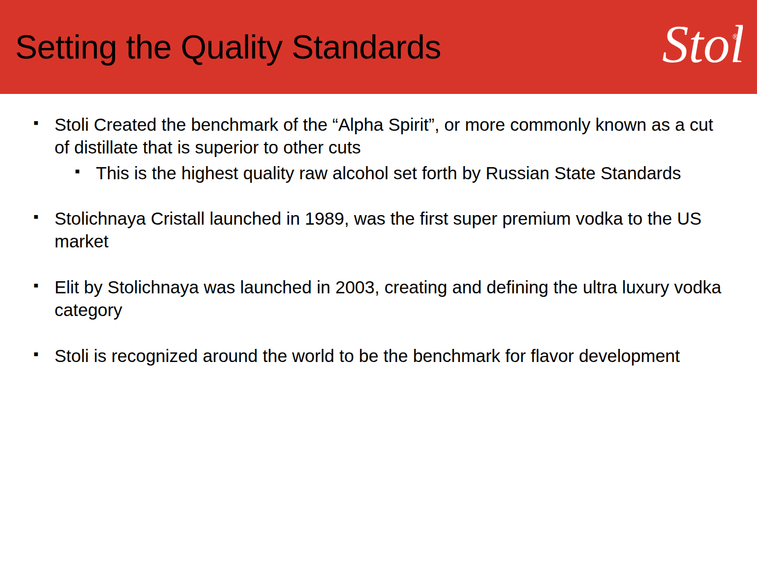Setting the Quality Standards
Stoli ®
Stoli Created the benchmark of the “Alpha Spirit”, or more commonly known as a cut of distillate that is superior to other cuts
This is the highest quality raw alcohol set forth by Russian State Standards
Stolichnaya Cristall launched in 1989, was the first super premium vodka to the US market
Elit by Stolichnaya was launched in 2003, creating and defining the ultra luxury vodka category
Stoli is recognized around the world to be the benchmark for flavor development